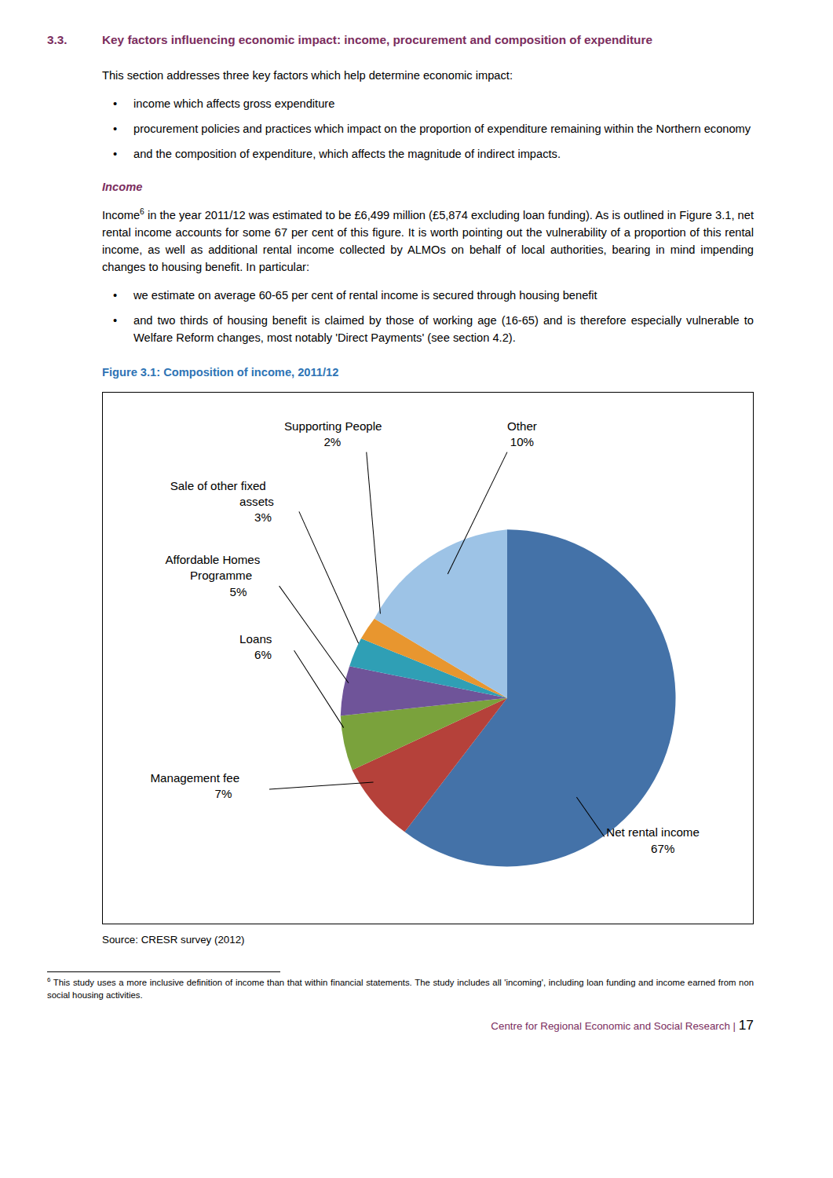3.3. Key factors influencing economic impact: income, procurement and composition of expenditure
This section addresses three key factors which help determine economic impact:
income which affects gross expenditure
procurement policies and practices which impact on the proportion of expenditure remaining within the Northern economy
and the composition of expenditure, which affects the magnitude of indirect impacts.
Income
Income6 in the year 2011/12 was estimated to be £6,499 million (£5,874 excluding loan funding). As is outlined in Figure 3.1, net rental income accounts for some 67 per cent of this figure. It is worth pointing out the vulnerability of a proportion of this rental income, as well as additional rental income collected by ALMOs on behalf of local authorities, bearing in mind impending changes to housing benefit. In particular:
we estimate on average 60-65 per cent of rental income is secured through housing benefit
and two thirds of housing benefit is claimed by those of working age (16-65) and is therefore especially vulnerable to Welfare Reform changes, most notably 'Direct Payments' (see section 4.2).
Figure 3.1: Composition of income, 2011/12
Supporting People 2% Other 10% Sale of other fixed assets 3% Affordable Homes Programme 5% Loans 6% Management fee 7% Net rental income 67%
Source: CRESR survey (2012)
6 This study uses a more inclusive definition of income than that within financial statements. The study includes all 'incoming', including loan funding and income earned from non social housing activities.
Centre for Regional Economic and Social Research | 17